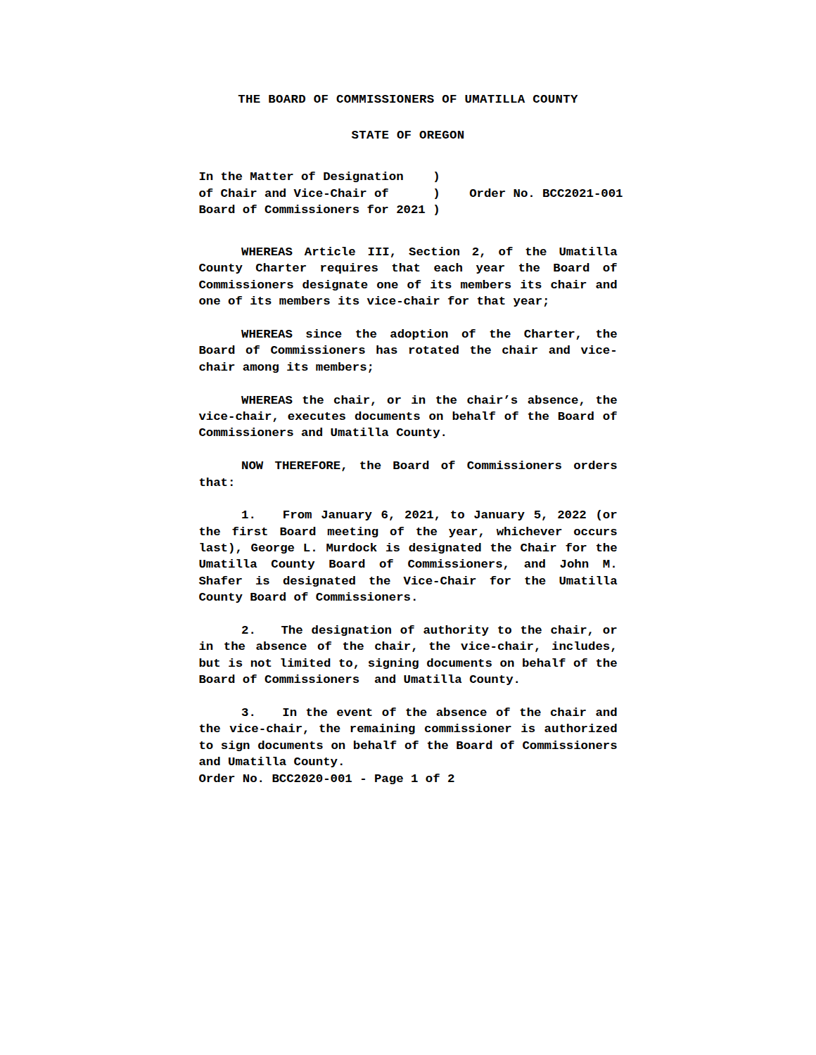THE BOARD OF COMMISSIONERS OF UMATILLA COUNTY
STATE OF OREGON
In the Matter of Designation ) of Chair and Vice-Chair of ) Order No. BCC2021-001 Board of Commissioners for 2021 )
WHEREAS Article III, Section 2, of the Umatilla County Charter requires that each year the Board of Commissioners designate one of its members its chair and one of its members its vice-chair for that year;
WHEREAS since the adoption of the Charter, the Board of Commissioners has rotated the chair and vice-chair among its members;
WHEREAS the chair, or in the chair’s absence, the vice-chair, executes documents on behalf of the Board of Commissioners and Umatilla County.
NOW THEREFORE, the Board of Commissioners orders that:
1. From January 6, 2021, to January 5, 2022 (or the first Board meeting of the year, whichever occurs last), George L. Murdock is designated the Chair for the Umatilla County Board of Commissioners, and John M. Shafer is designated the Vice-Chair for the Umatilla County Board of Commissioners.
2. The designation of authority to the chair, or in the absence of the chair, the vice-chair, includes, but is not limited to, signing documents on behalf of the Board of Commissioners and Umatilla County.
3. In the event of the absence of the chair and the vice-chair, the remaining commissioner is authorized to sign documents on behalf of the Board of Commissioners and Umatilla County.
Order No. BCC2020-001 - Page 1 of 2